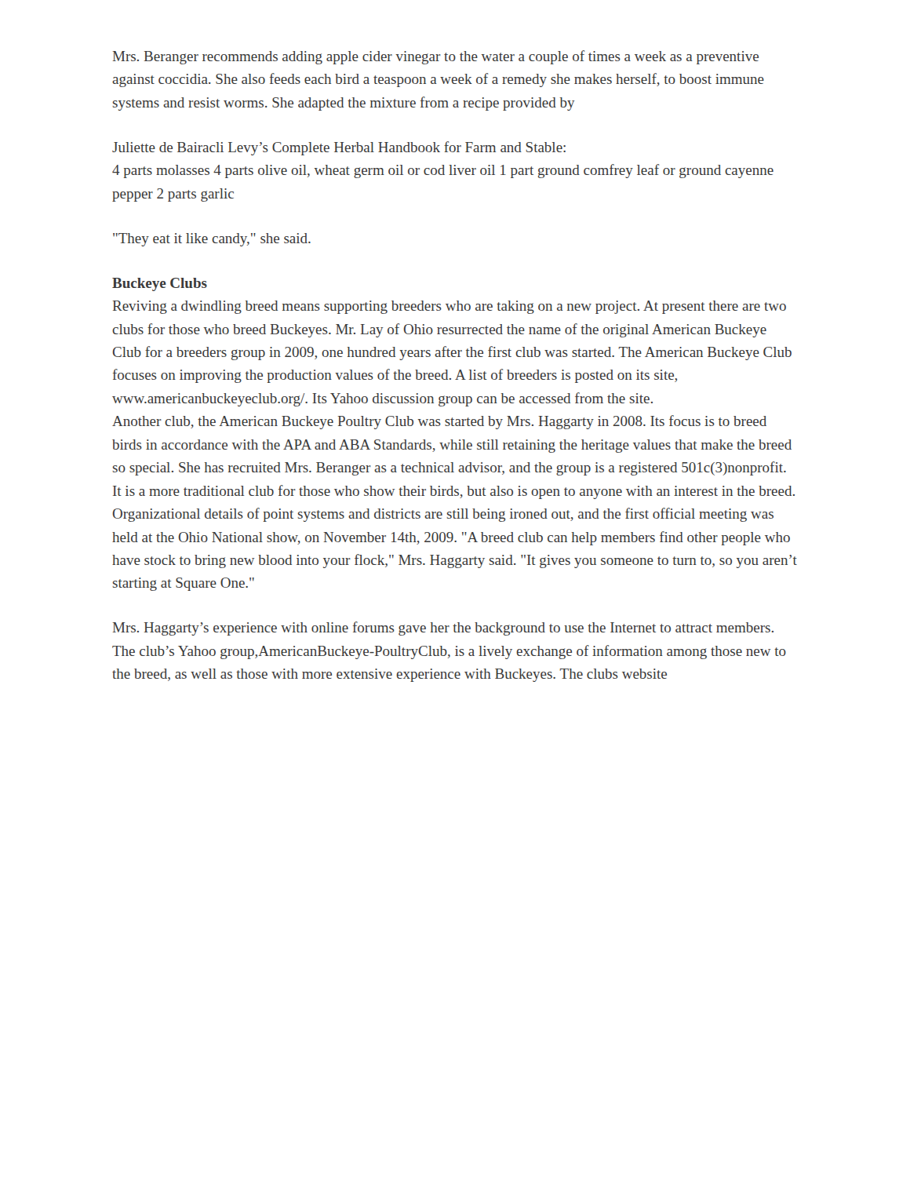Mrs. Beranger recommends adding apple cider vinegar to the water a couple of times a week as a preventive against coccidia. She also feeds each bird a teaspoon a week of a remedy she makes herself, to boost immune systems and resist worms. She adapted the mixture from a recipe provided by
Juliette de Bairacli Levy’s Complete Herbal Handbook for Farm and Stable:
4 parts molasses 4 parts olive oil, wheat germ oil or cod liver oil 1 part ground comfrey leaf or ground cayenne pepper 2 parts garlic
"They eat it like candy," she said.
Buckeye Clubs
Reviving a dwindling breed means supporting breeders who are taking on a new project. At present there are two clubs for those who breed Buckeyes. Mr. Lay of Ohio resurrected the name of the original American Buckeye Club for a breeders group in 2009, one hundred years after the first club was started. The American Buckeye Club focuses on improving the production values of the breed. A list of breeders is posted on its site, www.americanbuckeyeclub.org/. Its Yahoo discussion group can be accessed from the site.
Another club, the American Buckeye Poultry Club was started by Mrs. Haggarty in 2008. Its focus is to breed birds in accordance with the APA and ABA Standards, while still retaining the heritage values that make the breed so special. She has recruited Mrs. Beranger as a technical advisor, and the group is a registered 501c(3)nonprofit. It is a more traditional club for those who show their birds, but also is open to anyone with an interest in the breed. Organizational details of point systems and districts are still being ironed out, and the first official meeting was held at the Ohio National show, on November 14th, 2009. "A breed club can help members find other people who have stock to bring new blood into your flock," Mrs. Haggarty said. "It gives you someone to turn to, so you aren’t starting at Square One."
Mrs. Haggarty’s experience with online forums gave her the background to use the Internet to attract members. The club’s Yahoo group,AmericanBuckeye-PoultryClub, is a lively exchange of information among those new to the breed, as well as those with more extensive experience with Buckeyes. The clubs website